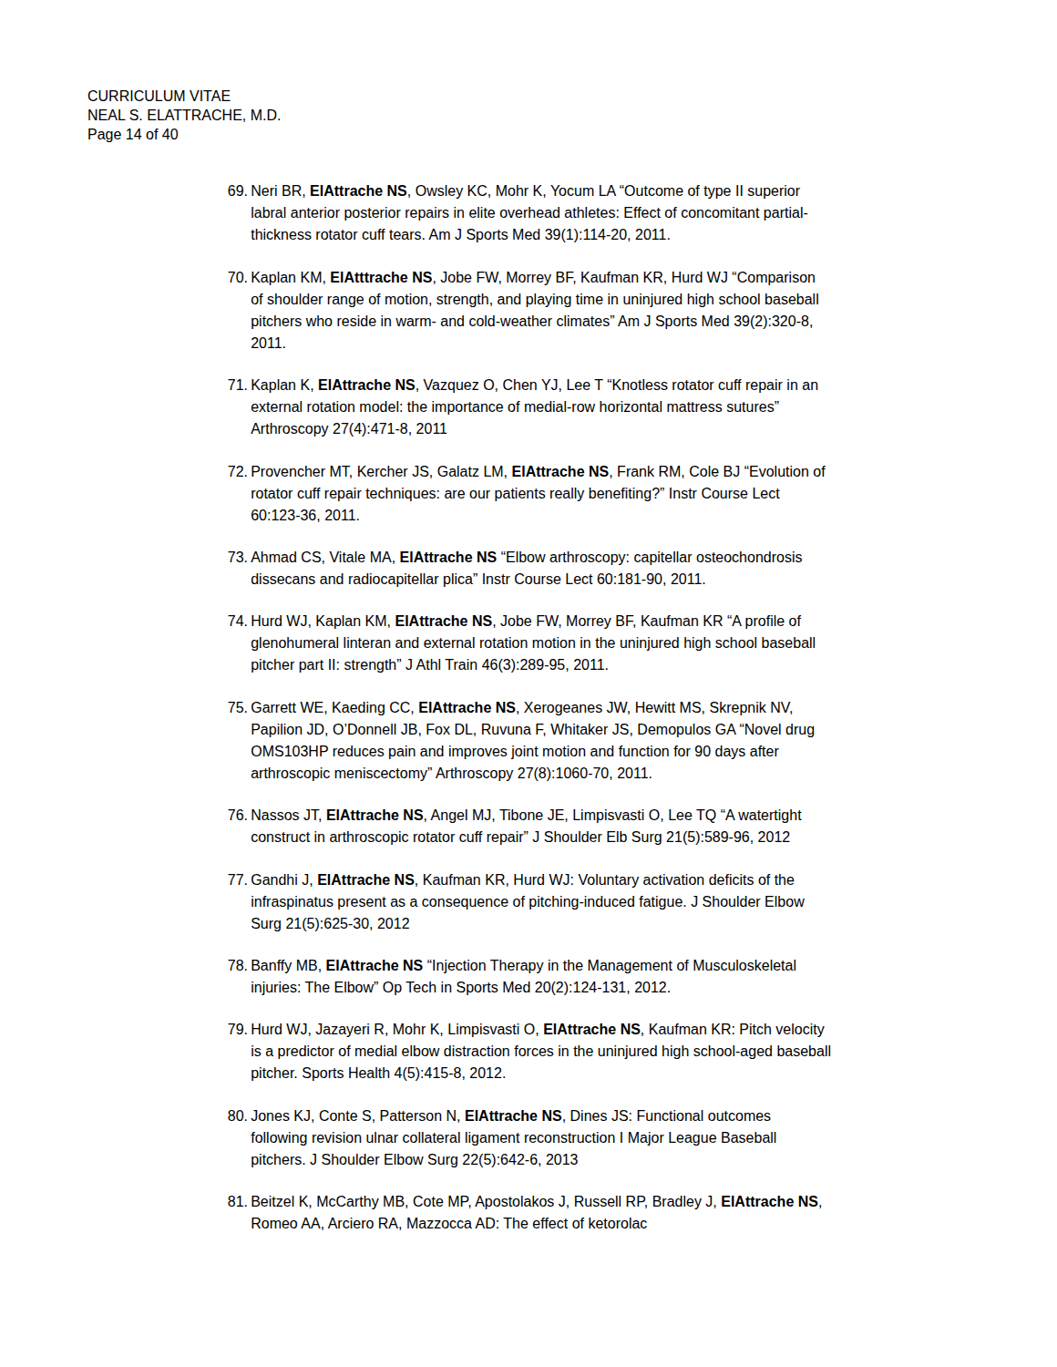CURRICULUM VITAE
NEAL S. ELATTRACHE, M.D.
Page 14 of 40
69. Neri BR, ElAttrache NS, Owsley KC, Mohr K, Yocum LA “Outcome of type II superior labral anterior posterior repairs in elite overhead athletes: Effect of concomitant partial-thickness rotator cuff tears. Am J Sports Med 39(1):114-20, 2011.
70. Kaplan KM, ElAtttrache NS, Jobe FW, Morrey BF, Kaufman KR, Hurd WJ “Comparison of shoulder range of motion, strength, and playing time in uninjured high school baseball pitchers who reside in warm- and cold-weather climates” Am J Sports Med 39(2):320-8, 2011.
71. Kaplan K, ElAttrache NS, Vazquez O, Chen YJ, Lee T “Knotless rotator cuff repair in an external rotation model: the importance of medial-row horizontal mattress sutures” Arthroscopy 27(4):471-8, 2011
72. Provencher MT, Kercher JS, Galatz LM, ElAttrache NS, Frank RM, Cole BJ “Evolution of rotator cuff repair techniques: are our patients really benefiting?” Instr Course Lect 60:123-36, 2011.
73. Ahmad CS, Vitale MA, ElAttrache NS “Elbow arthroscopy: capitellar osteochondrosis dissecans and radiocapitellar plica” Instr Course Lect 60:181-90, 2011.
74. Hurd WJ, Kaplan KM, ElAttrache NS, Jobe FW, Morrey BF, Kaufman KR “A profile of glenohumeral linteran and external rotation motion in the uninjured high school baseball pitcher part II: strength” J Athl Train 46(3):289-95, 2011.
75. Garrett WE, Kaeding CC, ElAttrache NS, Xerogeanes JW, Hewitt MS, Skrepnik NV, Papilion JD, O’Donnell JB, Fox DL, Ruvuna F, Whitaker JS, Demopulos GA “Novel drug OMS103HP reduces pain and improves joint motion and function for 90 days after arthroscopic meniscectomy” Arthroscopy 27(8):1060-70, 2011.
76. Nassos JT, ElAttrache NS, Angel MJ, Tibone JE, Limpisvasti O, Lee TQ “A watertight construct in arthroscopic rotator cuff repair” J Shoulder Elb Surg 21(5):589-96, 2012
77. Gandhi J, ElAttrache NS, Kaufman KR, Hurd WJ: Voluntary activation deficits of the infraspinatus present as a consequence of pitching-induced fatigue. J Shoulder Elbow Surg 21(5):625-30, 2012
78. Banffy MB, ElAttrache NS “Injection Therapy in the Management of Musculoskeletal injuries: The Elbow” Op Tech in Sports Med 20(2):124-131, 2012.
79. Hurd WJ, Jazayeri R, Mohr K, Limpisvasti O, ElAttrache NS, Kaufman KR: Pitch velocity is a predictor of medial elbow distraction forces in the uninjured high school-aged baseball pitcher. Sports Health 4(5):415-8, 2012.
80. Jones KJ, Conte S, Patterson N, ElAttrache NS, Dines JS: Functional outcomes following revision ulnar collateral ligament reconstruction I Major League Baseball pitchers. J Shoulder Elbow Surg 22(5):642-6, 2013
81. Beitzel K, McCarthy MB, Cote MP, Apostolakos J, Russell RP, Bradley J, ElAttrache NS, Romeo AA, Arciero RA, Mazzocca AD: The effect of ketorolac